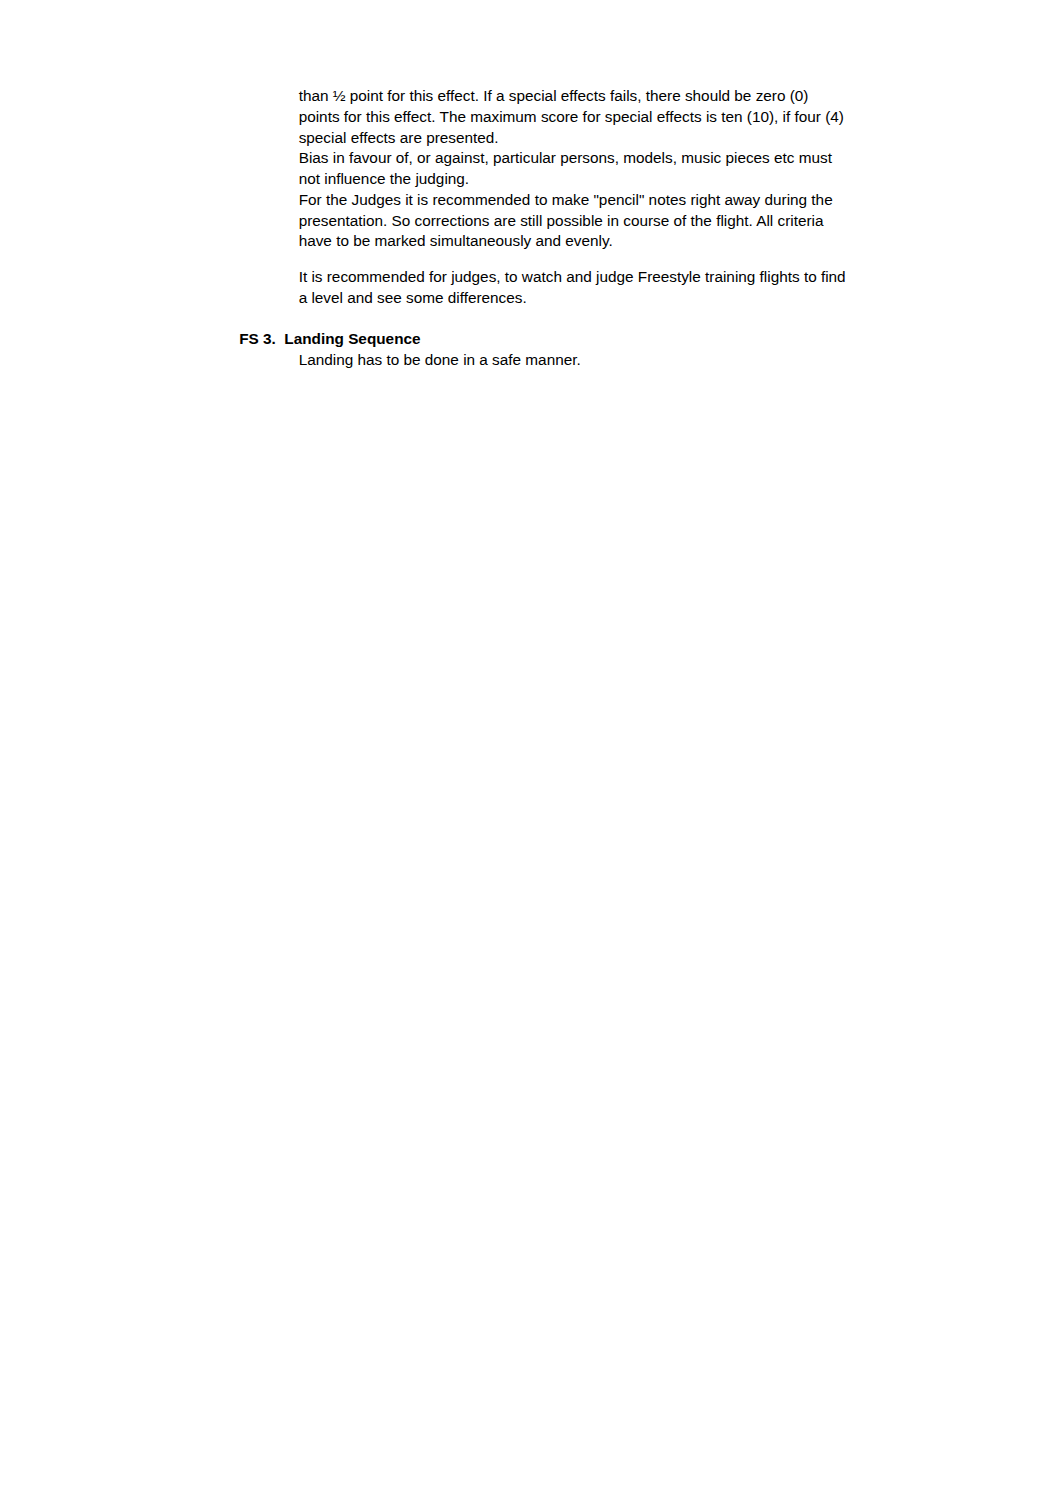than ½ point for this effect. If a special effects fails, there should be zero (0) points for this effect. The maximum score for special effects is ten (10), if four (4) special effects are presented.
Bias in favour of, or against, particular persons, models, music pieces etc must not influence the judging.
For the Judges it is recommended to make "pencil" notes right away during the presentation. So corrections are still possible in course of the flight. All criteria have to be marked simultaneously and evenly.
It is recommended for judges, to watch and judge Freestyle training flights to find a level and see some differences.
FS 3. Landing Sequence
Landing has to be done in a safe manner.